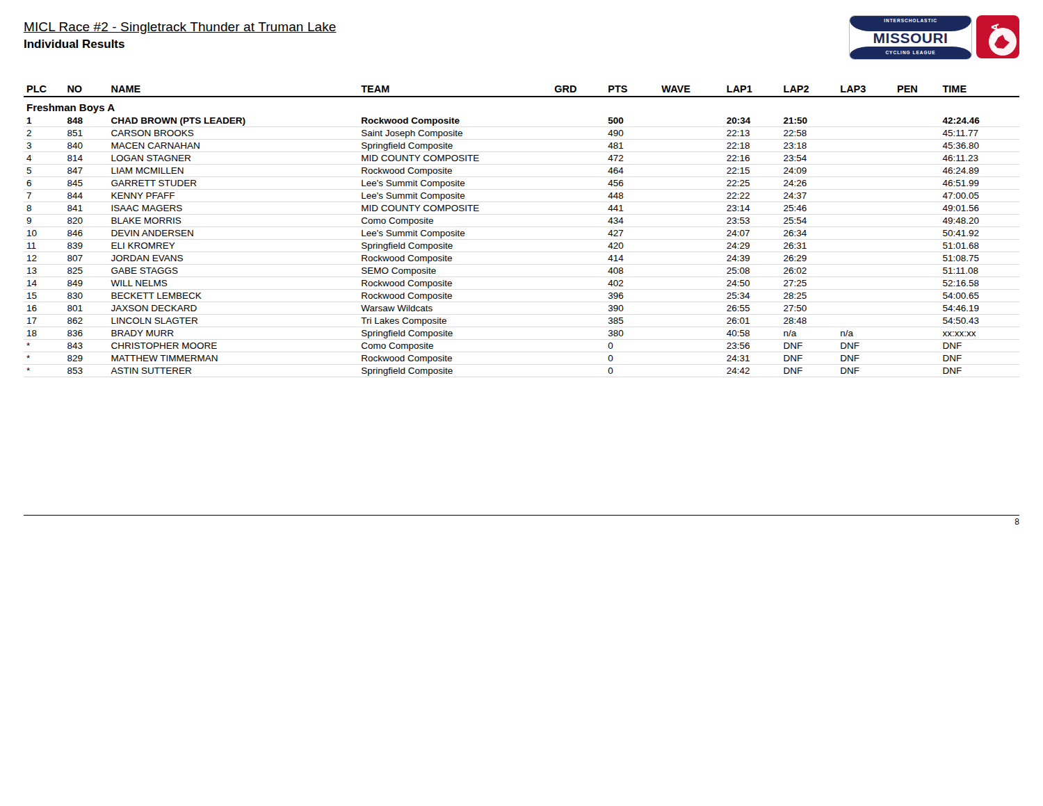MICL Race #2 - Singletrack Thunder at Truman Lake
Individual Results
INTERSCHOLASTIC
MISSOURI
CYCLING LEAGUE
NICA
| PLC | NO | NAME | TEAM | GRD | PTS | WAVE | LAP1 | LAP2 | LAP3 | PEN | TIME |
| --- | --- | --- | --- | --- | --- | --- | --- | --- | --- | --- | --- |
| Freshman Boys A |
| 1 | 848 | CHAD BROWN (PTS LEADER) | Rockwood Composite | | 500 | | 20:34 | 21:50 | | | 42:24.46 |
| 2 | 851 | CARSON BROOKS | Saint Joseph Composite | | 490 | | 22:13 | 22:58 | | | 45:11.77 |
| 3 | 840 | MACEN CARNAHAN | Springfield Composite | | 481 | | 22:18 | 23:18 | | | 45:36.80 |
| 4 | 814 | LOGAN STAGNER | MID COUNTY COMPOSITE | | 472 | | 22:16 | 23:54 | | | 46:11.23 |
| 5 | 847 | LIAM MCMILLEN | Rockwood Composite | | 464 | | 22:15 | 24:09 | | | 46:24.89 |
| 6 | 845 | GARRETT STUDER | Lee's Summit Composite | | 456 | | 22:25 | 24:26 | | | 46:51.99 |
| 7 | 844 | KENNY PFAFF | Lee's Summit Composite | | 448 | | 22:22 | 24:37 | | | 47:00.05 |
| 8 | 841 | ISAAC MAGERS | MID COUNTY COMPOSITE | | 441 | | 23:14 | 25:46 | | | 49:01.56 |
| 9 | 820 | BLAKE MORRIS | Como Composite | | 434 | | 23:53 | 25:54 | | | 49:48.20 |
| 10 | 846 | DEVIN ANDERSEN | Lee's Summit Composite | | 427 | | 24:07 | 26:34 | | | 50:41.92 |
| 11 | 839 | ELI KROMREY | Springfield Composite | | 420 | | 24:29 | 26:31 | | | 51:01.68 |
| 12 | 807 | JORDAN EVANS | Rockwood Composite | | 414 | | 24:39 | 26:29 | | | 51:08.75 |
| 13 | 825 | GABE STAGGS | SEMO Composite | | 408 | | 25:08 | 26:02 | | | 51:11.08 |
| 14 | 849 | WILL NELMS | Rockwood Composite | | 402 | | 24:50 | 27:25 | | | 52:16.58 |
| 15 | 830 | BECKETT LEMBECK | Rockwood Composite | | 396 | | 25:34 | 28:25 | | | 54:00.65 |
| 16 | 801 | JAXSON DECKARD | Warsaw Wildcats | | 390 | | 26:55 | 27:50 | | | 54:46.19 |
| 17 | 862 | LINCOLN SLAGTER | Tri Lakes Composite | | 385 | | 26:01 | 28:48 | | | 54:50.43 |
| 18 | 836 | BRADY MURR | Springfield Composite | | 380 | | 40:58 | n/a | n/a | | xx:xx:xx |
| * | 843 | CHRISTOPHER MOORE | Como Composite | | 0 | | 23:56 | DNF | DNF | | DNF |
| * | 829 | MATTHEW TIMMERMAN | Rockwood Composite | | 0 | | 24:31 | DNF | DNF | | DNF |
| * | 853 | ASTIN SUTTERER | Springfield Composite | | 0 | | 24:42 | DNF | DNF | | DNF |
8